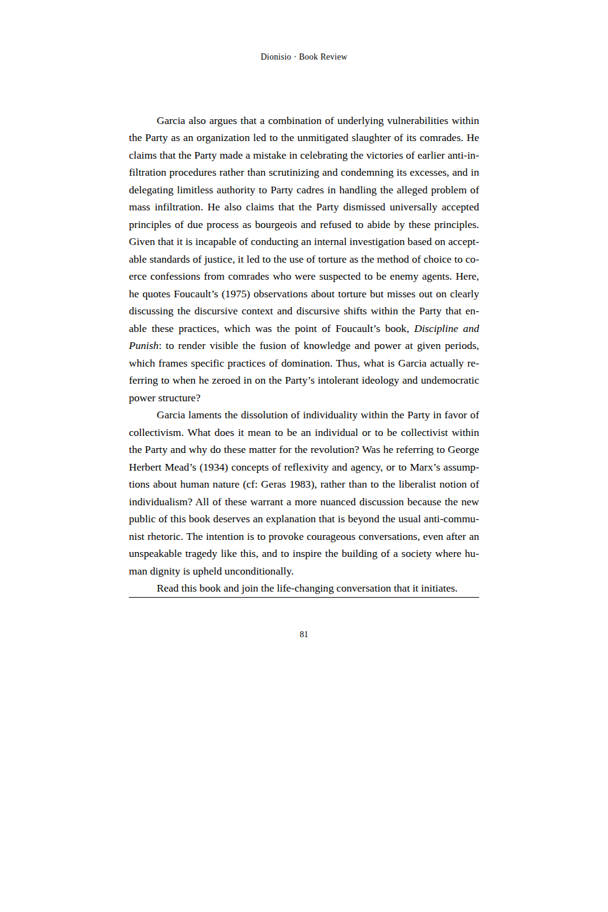Dionisio · Book Review
Garcia also argues that a combination of underlying vulnerabilities within the Party as an organization led to the unmitigated slaughter of its comrades. He claims that the Party made a mistake in celebrating the victories of earlier anti-infiltration procedures rather than scrutinizing and condemning its excesses, and in delegating limitless authority to Party cadres in handling the alleged problem of mass infiltration. He also claims that the Party dismissed universally accepted principles of due process as bourgeois and refused to abide by these principles. Given that it is incapable of conducting an internal investigation based on acceptable standards of justice, it led to the use of torture as the method of choice to coerce confessions from comrades who were suspected to be enemy agents. Here, he quotes Foucault’s (1975) observations about torture but misses out on clearly discussing the discursive context and discursive shifts within the Party that enable these practices, which was the point of Foucault’s book, Discipline and Punish: to render visible the fusion of knowledge and power at given periods, which frames specific practices of domination. Thus, what is Garcia actually referring to when he zeroed in on the Party’s intolerant ideology and undemocratic power structure?
Garcia laments the dissolution of individuality within the Party in favor of collectivism. What does it mean to be an individual or to be collectivist within the Party and why do these matter for the revolution? Was he referring to George Herbert Mead’s (1934) concepts of reflexivity and agency, or to Marx’s assumptions about human nature (cf: Geras 1983), rather than to the liberalist notion of individualism? All of these warrant a more nuanced discussion because the new public of this book deserves an explanation that is beyond the usual anti-communist rhetoric. The intention is to provoke courageous conversations, even after an unspeakable tragedy like this, and to inspire the building of a society where human dignity is upheld unconditionally.
Read this book and join the life-changing conversation that it initiates.
81